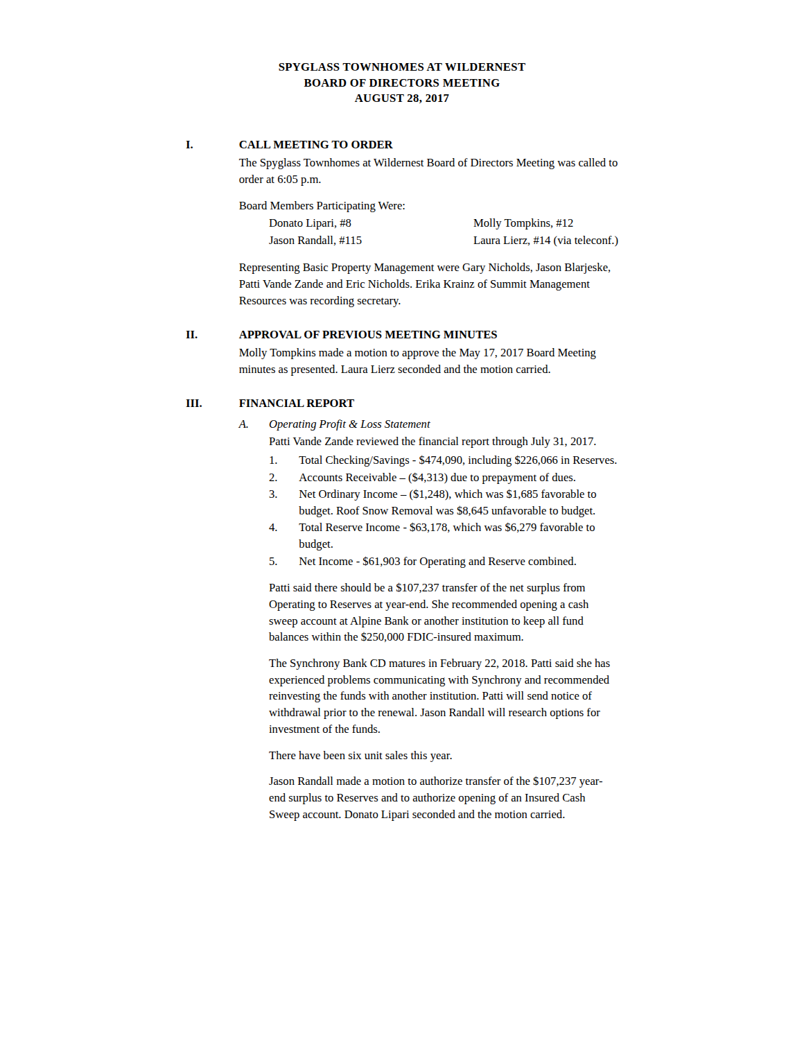SPYGLASS TOWNHOMES AT WILDERNEST
BOARD OF DIRECTORS MEETING
AUGUST 28, 2017
I.
Call Meeting to Order
The Spyglass Townhomes at Wildernest Board of Directors Meeting was called to order at 6:05 p.m.
Board Members Participating Were:
| Donato Lipari, #8 | Molly Tompkins, #12 |
| Jason Randall, #115 | Laura Lierz, #14 (via teleconf.) |
Representing Basic Property Management were Gary Nicholds, Jason Blarjeske, Patti Vande Zande and Eric Nicholds. Erika Krainz of Summit Management Resources was recording secretary.
II.
Approval of Previous Meeting Minutes
Molly Tompkins made a motion to approve the May 17, 2017 Board Meeting minutes as presented. Laura Lierz seconded and the motion carried.
III.
Financial Report
A.
Operating Profit & Loss Statement
Patti Vande Zande reviewed the financial report through July 31, 2017.
1. Total Checking/Savings - $474,090, including $226,066 in Reserves.
2. Accounts Receivable – ($4,313) due to prepayment of dues.
3. Net Ordinary Income – ($1,248), which was $1,685 favorable to budget. Roof Snow Removal was $8,645 unfavorable to budget.
4. Total Reserve Income - $63,178, which was $6,279 favorable to budget.
5. Net Income - $61,903 for Operating and Reserve combined.
Patti said there should be a $107,237 transfer of the net surplus from Operating to Reserves at year-end. She recommended opening a cash sweep account at Alpine Bank or another institution to keep all fund balances within the $250,000 FDIC-insured maximum.
The Synchrony Bank CD matures in February 22, 2018. Patti said she has experienced problems communicating with Synchrony and recommended reinvesting the funds with another institution. Patti will send notice of withdrawal prior to the renewal. Jason Randall will research options for investment of the funds.
There have been six unit sales this year.
Jason Randall made a motion to authorize transfer of the $107,237 year-end surplus to Reserves and to authorize opening of an Insured Cash Sweep account. Donato Lipari seconded and the motion carried.